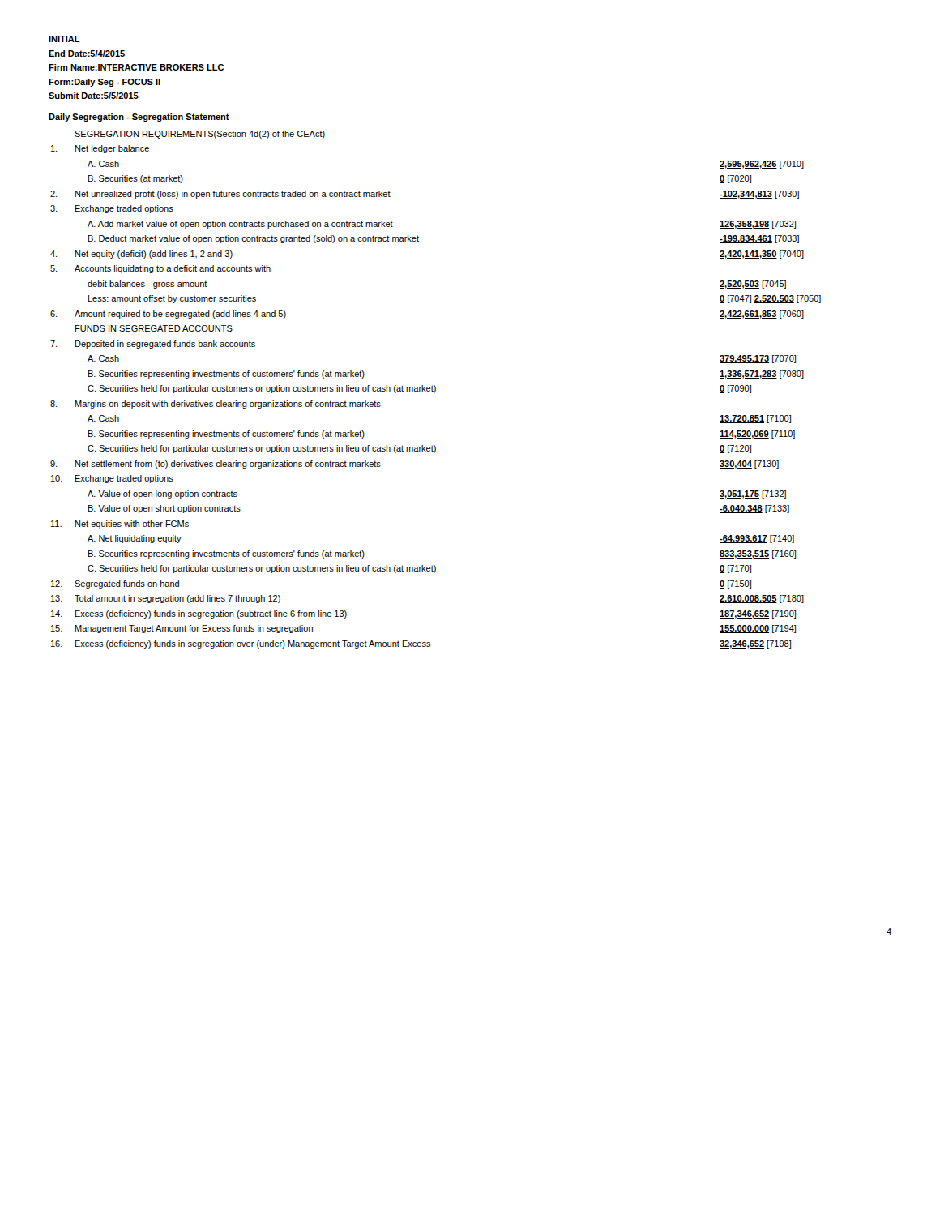INITIAL
End Date:5/4/2015
Firm Name:INTERACTIVE BROKERS LLC
Form:Daily Seg - FOCUS II
Submit Date:5/5/2015
Daily Segregation - Segregation Statement
| | SEGREGATION REQUIREMENTS(Section 4d(2) of the CEAct) | |
| 1. | Net ledger balance | |
| | A. Cash | 2,595,962,426 [7010] |
| | B. Securities (at market) | 0 [7020] |
| 2. | Net unrealized profit (loss) in open futures contracts traded on a contract market | -102,344,813 [7030] |
| 3. | Exchange traded options | |
| | A. Add market value of open option contracts purchased on a contract market | 126,358,198 [7032] |
| | B. Deduct market value of open option contracts granted (sold) on a contract market | -199,834,461 [7033] |
| 4. | Net equity (deficit) (add lines 1, 2 and 3) | 2,420,141,350 [7040] |
| 5. | Accounts liquidating to a deficit and accounts with | |
| | debit balances - gross amount | 2,520,503 [7045] |
| | Less: amount offset by customer securities | 0 [7047] 2,520,503 [7050] |
| 6. | Amount required to be segregated (add lines 4 and 5) | 2,422,661,853 [7060] |
| | FUNDS IN SEGREGATED ACCOUNTS | |
| 7. | Deposited in segregated funds bank accounts | |
| | A. Cash | 379,495,173 [7070] |
| | B. Securities representing investments of customers' funds (at market) | 1,336,571,283 [7080] |
| | C. Securities held for particular customers or option customers in lieu of cash (at market) | 0 [7090] |
| 8. | Margins on deposit with derivatives clearing organizations of contract markets | |
| | A. Cash | 13,720,851 [7100] |
| | B. Securities representing investments of customers' funds (at market) | 114,520,069 [7110] |
| | C. Securities held for particular customers or option customers in lieu of cash (at market) | 0 [7120] |
| 9. | Net settlement from (to) derivatives clearing organizations of contract markets | 330,404 [7130] |
| 10. | Exchange traded options | |
| | A. Value of open long option contracts | 3,051,175 [7132] |
| | B. Value of open short option contracts | -6,040,348 [7133] |
| 11. | Net equities with other FCMs | |
| | A. Net liquidating equity | -64,993,617 [7140] |
| | B. Securities representing investments of customers' funds (at market) | 833,353,515 [7160] |
| | C. Securities held for particular customers or option customers in lieu of cash (at market) | 0 [7170] |
| 12. | Segregated funds on hand | 0 [7150] |
| 13. | Total amount in segregation (add lines 7 through 12) | 2,610,008,505 [7180] |
| 14. | Excess (deficiency) funds in segregation (subtract line 6 from line 13) | 187,346,652 [7190] |
| 15. | Management Target Amount for Excess funds in segregation | 155,000,000 [7194] |
| 16. | Excess (deficiency) funds in segregation over (under) Management Target Amount Excess | 32,346,652 [7198] |
4